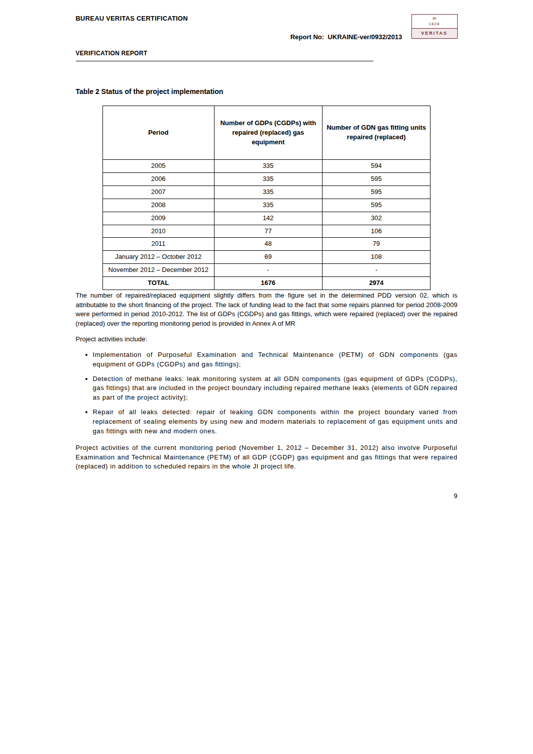BUREAU VERITAS CERTIFICATION
Report No: UKRAINE-ver/0932/2013
VERIFICATION REPORT
⟳
1828
VERITAS
Table 2 Status of the project implementation
| Period | Number of GDPs (CGDPs) with repaired (replaced) gas equipment | Number of GDN gas fitting units repaired (replaced) |
| --- | --- | --- |
| 2005 | 335 | 594 |
| 2006 | 335 | 595 |
| 2007 | 335 | 595 |
| 2008 | 335 | 595 |
| 2009 | 142 | 302 |
| 2010 | 77 | 106 |
| 2011 | 48 | 79 |
| January 2012 – October 2012 | 69 | 108 |
| November 2012 – December 2012 | - | - |
| TOTAL | 1676 | 2974 |
The number of repaired/replaced equipment slightly differs from the figure set in the determined PDD version 02, which is attributable to the short financing of the project. The lack of funding lead to the fact that some repairs planned for period 2008-2009 were performed in period 2010-2012. The list of GDPs (CGDPs) and gas fittings, which were repaired (replaced) over the repaired (replaced) over the reporting monitoring period is provided in Annex A of MR
Project activities include:
Implementation of Purposeful Examination and Technical Maintenance (PETM) of GDN components (gas equipment of GDPs (CGDPs) and gas fittings);
Detection of methane leaks: leak monitoring system at all GDN components (gas equipment of GDPs (CGDPs), gas fittings) that are included in the project boundary including repaired methane leaks (elements of GDN repaired as part of the project activity);
Repair of all leaks detected: repair of leaking GDN components within the project boundary varied from replacement of sealing elements by using new and modern materials to replacement of gas equipment units and gas fittings with new and modern ones.
Project activities of the current monitoring period (November 1, 2012 – December 31, 2012) also involve Purposeful Examination and Technical Maintenance (PETM) of all GDP (CGDP) gas equipment and gas fittings that were repaired (replaced) in addition to scheduled repairs in the whole JI project life.
9